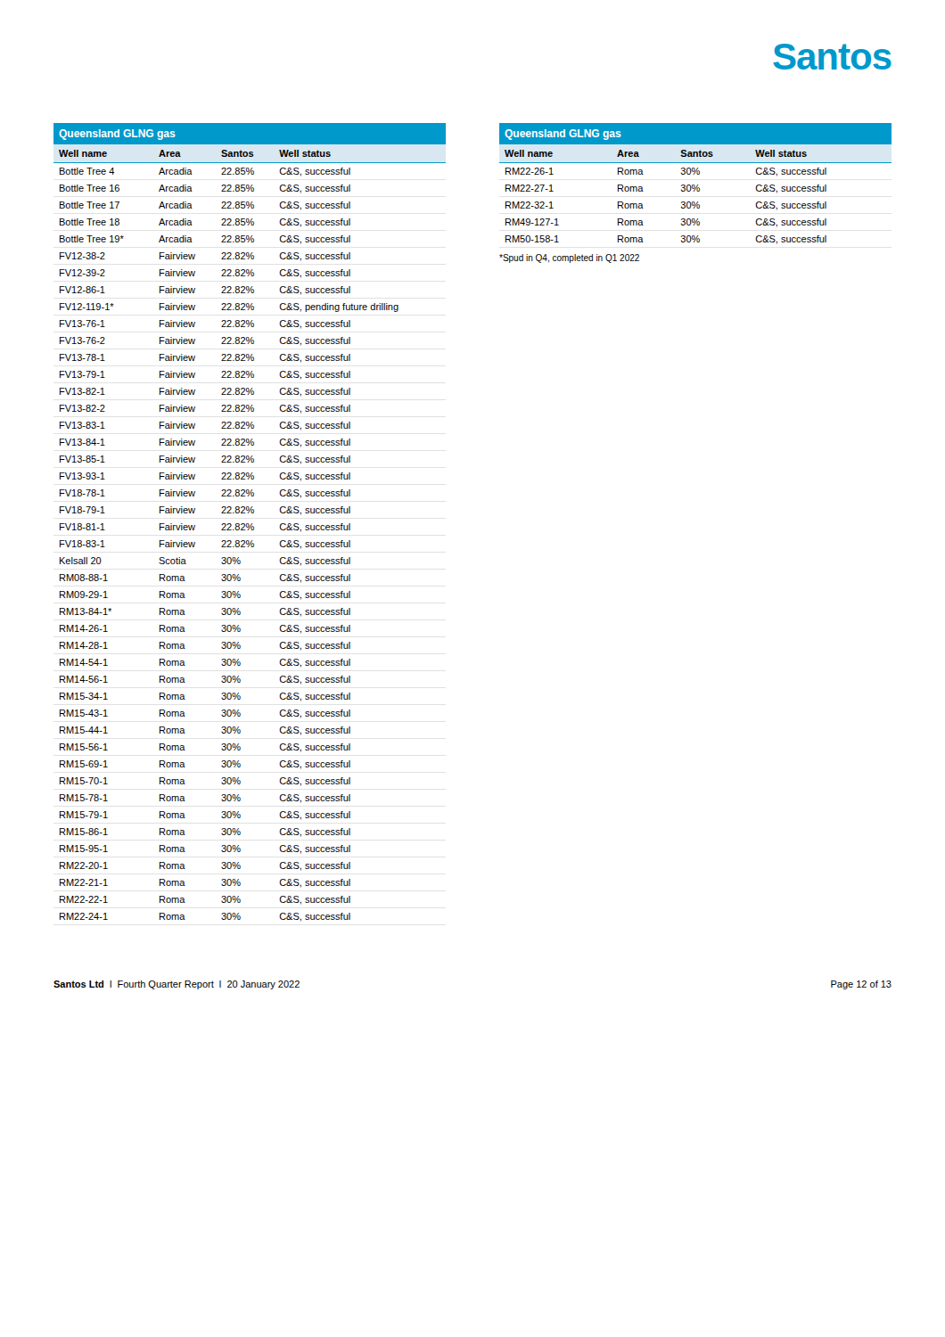Santos
Queensland GLNG gas
| Well name | Area | Santos | Well status |
| --- | --- | --- | --- |
| Bottle Tree 4 | Arcadia | 22.85% | C&S, successful |
| Bottle Tree 16 | Arcadia | 22.85% | C&S, successful |
| Bottle Tree 17 | Arcadia | 22.85% | C&S, successful |
| Bottle Tree 18 | Arcadia | 22.85% | C&S, successful |
| Bottle Tree 19* | Arcadia | 22.85% | C&S, successful |
| FV12-38-2 | Fairview | 22.82% | C&S, successful |
| FV12-39-2 | Fairview | 22.82% | C&S, successful |
| FV12-86-1 | Fairview | 22.82% | C&S, successful |
| FV12-119-1* | Fairview | 22.82% | C&S, pending future drilling |
| FV13-76-1 | Fairview | 22.82% | C&S, successful |
| FV13-76-2 | Fairview | 22.82% | C&S, successful |
| FV13-78-1 | Fairview | 22.82% | C&S, successful |
| FV13-79-1 | Fairview | 22.82% | C&S, successful |
| FV13-82-1 | Fairview | 22.82% | C&S, successful |
| FV13-82-2 | Fairview | 22.82% | C&S, successful |
| FV13-83-1 | Fairview | 22.82% | C&S, successful |
| FV13-84-1 | Fairview | 22.82% | C&S, successful |
| FV13-85-1 | Fairview | 22.82% | C&S, successful |
| FV13-93-1 | Fairview | 22.82% | C&S, successful |
| FV18-78-1 | Fairview | 22.82% | C&S, successful |
| FV18-79-1 | Fairview | 22.82% | C&S, successful |
| FV18-81-1 | Fairview | 22.82% | C&S, successful |
| FV18-83-1 | Fairview | 22.82% | C&S, successful |
| Kelsall 20 | Scotia | 30% | C&S, successful |
| RM08-88-1 | Roma | 30% | C&S, successful |
| RM09-29-1 | Roma | 30% | C&S, successful |
| RM13-84-1* | Roma | 30% | C&S, successful |
| RM14-26-1 | Roma | 30% | C&S, successful |
| RM14-28-1 | Roma | 30% | C&S, successful |
| RM14-54-1 | Roma | 30% | C&S, successful |
| RM14-56-1 | Roma | 30% | C&S, successful |
| RM15-34-1 | Roma | 30% | C&S, successful |
| RM15-43-1 | Roma | 30% | C&S, successful |
| RM15-44-1 | Roma | 30% | C&S, successful |
| RM15-56-1 | Roma | 30% | C&S, successful |
| RM15-69-1 | Roma | 30% | C&S, successful |
| RM15-70-1 | Roma | 30% | C&S, successful |
| RM15-78-1 | Roma | 30% | C&S, successful |
| RM15-79-1 | Roma | 30% | C&S, successful |
| RM15-86-1 | Roma | 30% | C&S, successful |
| RM15-95-1 | Roma | 30% | C&S, successful |
| RM22-20-1 | Roma | 30% | C&S, successful |
| RM22-21-1 | Roma | 30% | C&S, successful |
| RM22-22-1 | Roma | 30% | C&S, successful |
| RM22-24-1 | Roma | 30% | C&S, successful |
Queensland GLNG gas
| Well name | Area | Santos | Well status |
| --- | --- | --- | --- |
| RM22-26-1 | Roma | 30% | C&S, successful |
| RM22-27-1 | Roma | 30% | C&S, successful |
| RM22-32-1 | Roma | 30% | C&S, successful |
| RM49-127-1 | Roma | 30% | C&S, successful |
| RM50-158-1 | Roma | 30% | C&S, successful |
*Spud in Q4, completed in Q1 2022
Santos Ltd l Fourth Quarter Report l 20 January 2022
Page 12 of 13